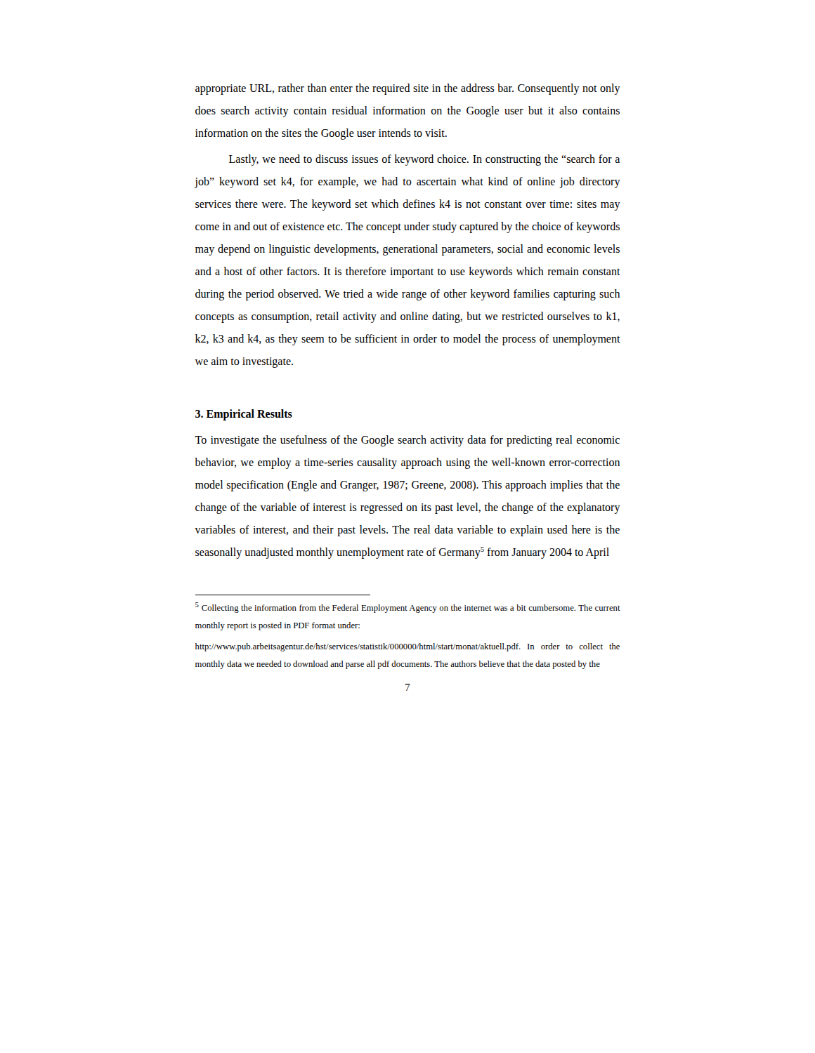appropriate URL, rather than enter the required site in the address bar. Consequently not only does search activity contain residual information on the Google user but it also contains information on the sites the Google user intends to visit.
Lastly, we need to discuss issues of keyword choice. In constructing the “search for a job” keyword set k4, for example, we had to ascertain what kind of online job directory services there were. The keyword set which defines k4 is not constant over time: sites may come in and out of existence etc. The concept under study captured by the choice of keywords may depend on linguistic developments, generational parameters, social and economic levels and a host of other factors. It is therefore important to use keywords which remain constant during the period observed. We tried a wide range of other keyword families capturing such concepts as consumption, retail activity and online dating, but we restricted ourselves to k1, k2, k3 and k4, as they seem to be sufficient in order to model the process of unemployment we aim to investigate.
3. Empirical Results
To investigate the usefulness of the Google search activity data for predicting real economic behavior, we employ a time-series causality approach using the well-known error-correction model specification (Engle and Granger, 1987; Greene, 2008). This approach implies that the change of the variable of interest is regressed on its past level, the change of the explanatory variables of interest, and their past levels. The real data variable to explain used here is the seasonally unadjusted monthly unemployment rate of Germany5 from January 2004 to April
5Collecting the information from the Federal Employment Agency on the internet was a bit cumbersome. The current monthly report is posted in PDF format under:
http://www.pub.arbeitsagentur.de/hst/services/statistik/000000/html/start/monat/aktuell.pdf. In order to collect the monthly data we needed to download and parse all pdf documents. The authors believe that the data posted by the
7